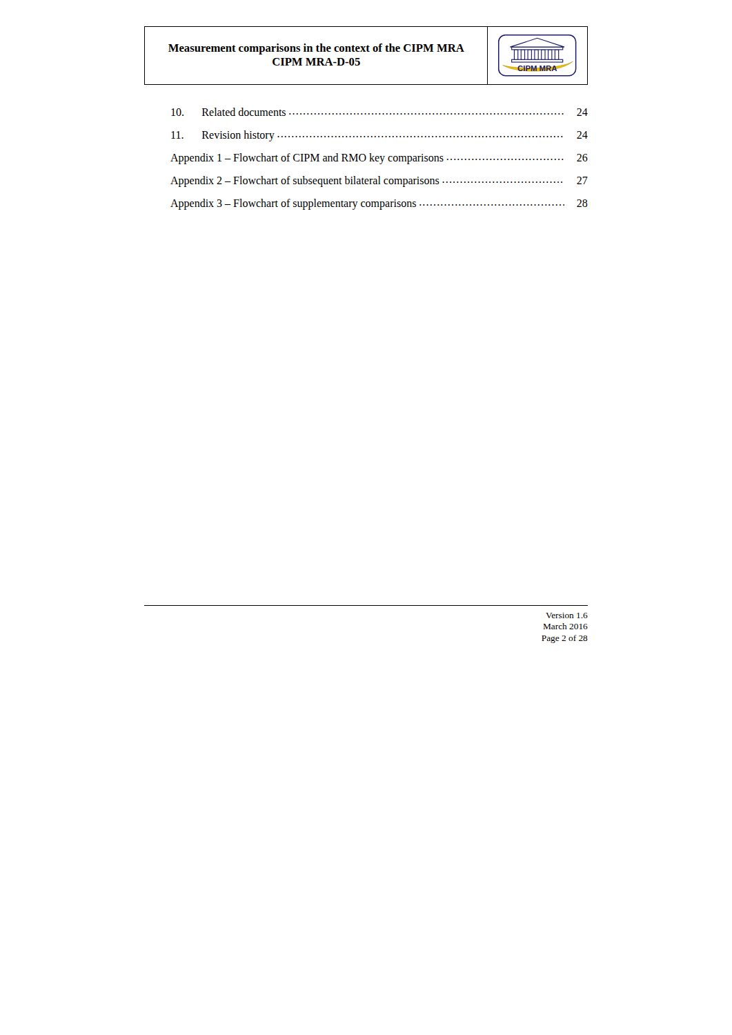Measurement comparisons in the context of the CIPM MRA
CIPM MRA-D-05
CIPM MRA
10. Related documents .................................................................................................................................................. 24
11. Revision history .................................................................................................................................................. 24
Appendix 1 – Flowchart of CIPM and RMO key comparisons .................................................................................................................................................. 26
Appendix 2 – Flowchart of subsequent bilateral comparisons .................................................................................................................................................. 27
Appendix 3 – Flowchart of supplementary comparisons .................................................................................................................................................. 28
Version 1.6
March 2016
Page 2 of 28